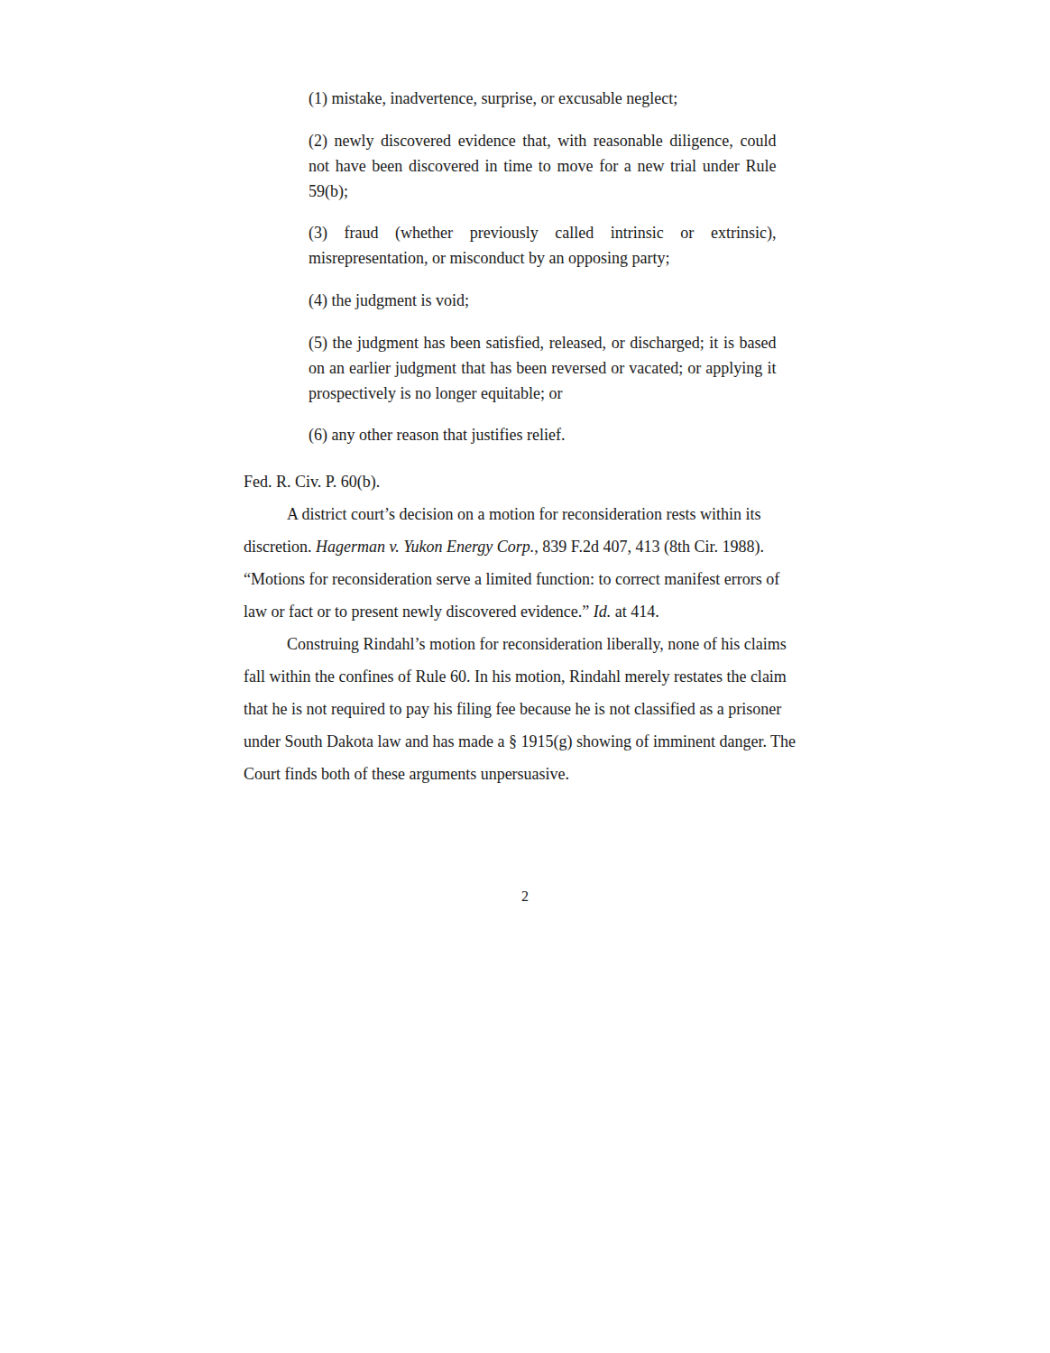(1) mistake, inadvertence, surprise, or excusable neglect;
(2) newly discovered evidence that, with reasonable diligence, could not have been discovered in time to move for a new trial under Rule 59(b);
(3) fraud (whether previously called intrinsic or extrinsic), misrepresentation, or misconduct by an opposing party;
(4) the judgment is void;
(5) the judgment has been satisfied, released, or discharged; it is based on an earlier judgment that has been reversed or vacated; or applying it prospectively is no longer equitable; or
(6) any other reason that justifies relief.
Fed. R. Civ. P. 60(b).
A district court’s decision on a motion for reconsideration rests within its discretion. Hagerman v. Yukon Energy Corp., 839 F.2d 407, 413 (8th Cir. 1988). “Motions for reconsideration serve a limited function: to correct manifest errors of law or fact or to present newly discovered evidence.” Id. at 414.
Construing Rindahl’s motion for reconsideration liberally, none of his claims fall within the confines of Rule 60. In his motion, Rindahl merely restates the claim that he is not required to pay his filing fee because he is not classified as a prisoner under South Dakota law and has made a § 1915(g) showing of imminent danger. The Court finds both of these arguments unpersuasive.
2